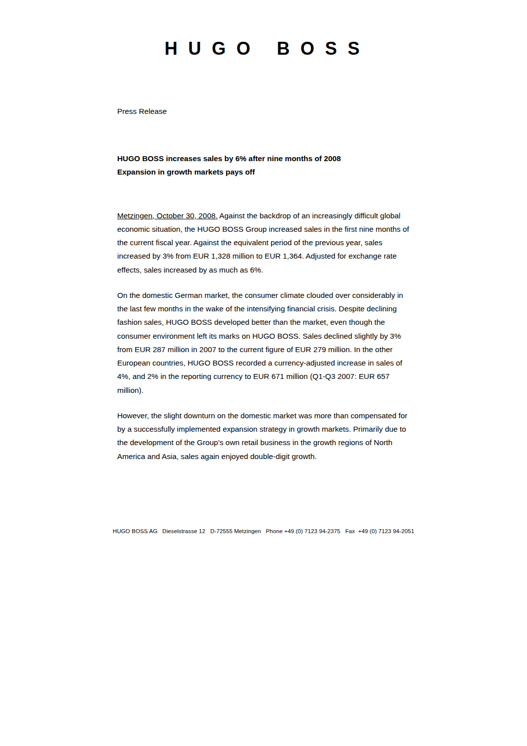H U G O B O S S
Press Release
HUGO BOSS increases sales by 6% after nine months of 2008
Expansion in growth markets pays off
Metzingen, October 30, 2008. Against the backdrop of an increasingly difficult global economic situation, the HUGO BOSS Group increased sales in the first nine months of the current fiscal year. Against the equivalent period of the previous year, sales increased by 3% from EUR 1,328 million to EUR 1,364. Adjusted for exchange rate effects, sales increased by as much as 6%.
On the domestic German market, the consumer climate clouded over considerably in the last few months in the wake of the intensifying financial crisis. Despite declining fashion sales, HUGO BOSS developed better than the market, even though the consumer environment left its marks on HUGO BOSS. Sales declined slightly by 3% from EUR 287 million in 2007 to the current figure of EUR 279 million. In the other European countries, HUGO BOSS recorded a currency-adjusted increase in sales of 4%, and 2% in the reporting currency to EUR 671 million (Q1-Q3 2007: EUR 657 million).
However, the slight downturn on the domestic market was more than compensated for by a successfully implemented expansion strategy in growth markets. Primarily due to the development of the Group’s own retail business in the growth regions of North America and Asia, sales again enjoyed double-digit growth.
HUGO BOSS AG Dieselstrasse 12 D-72555 Metzingen Phone +49 (0) 7123 94-2375 Fax +49 (0) 7123 94-2051